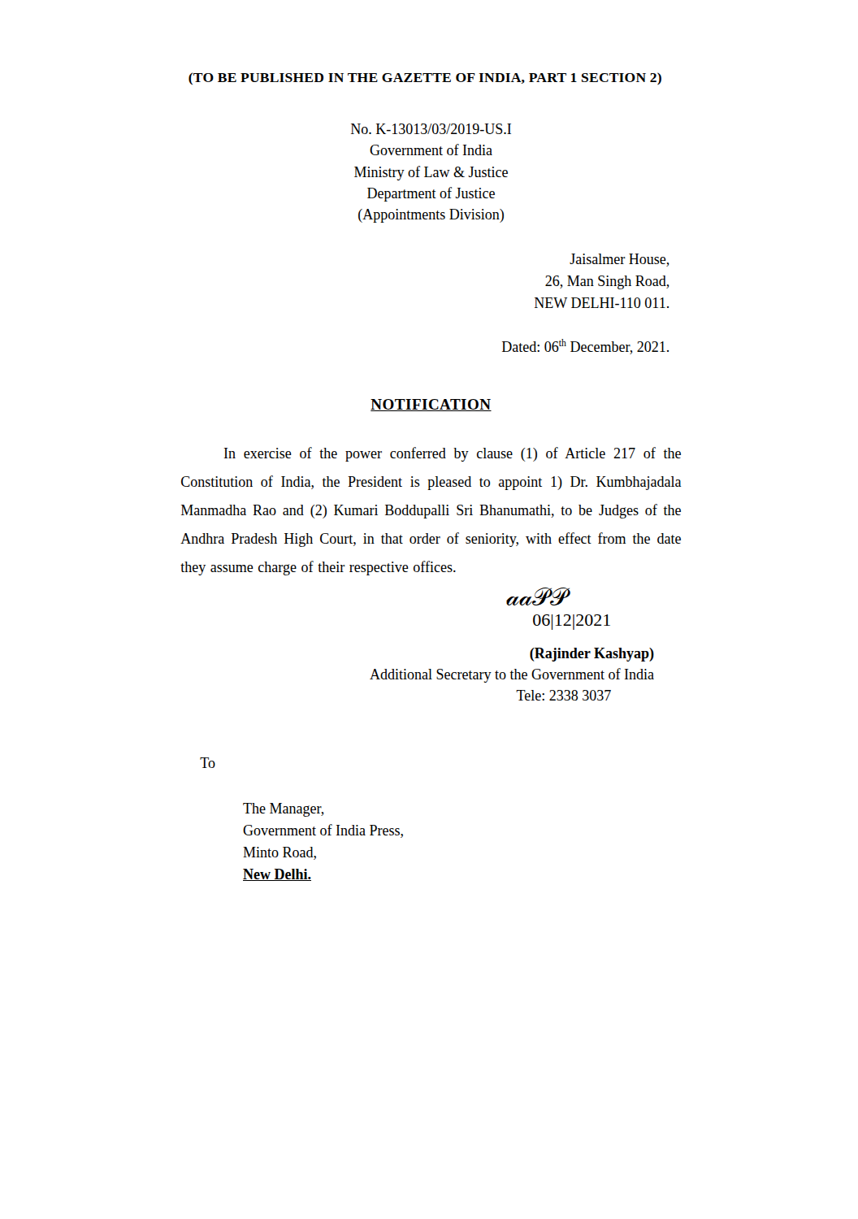(TO BE PUBLISHED IN THE GAZETTE OF INDIA, PART 1 SECTION 2)
No. K-13013/03/2019-US.I
Government of India
Ministry of Law & Justice
Department of Justice
(Appointments Division)
Jaisalmer House,
26, Man Singh Road,
NEW DELHI-110 011.
Dated: 06th December, 2021.
NOTIFICATION
In exercise of the power conferred by clause (1) of Article 217 of the Constitution of India, the President is pleased to appoint 1) Dr. Kumbhajadala Manmadha Rao and (2) Kumari Boddupalli Sri Bhanumathi, to be Judges of the Andhra Pradesh High Court, in that order of seniority, with effect from the date they assume charge of their respective offices.
𝒶𝒶𝒫𝒫
06|12|2021
(Rajinder Kashyap)
Additional Secretary to the Government of India
Tele: 2338 3037
To
The Manager,
Government of India Press,
Minto Road,
New Delhi.